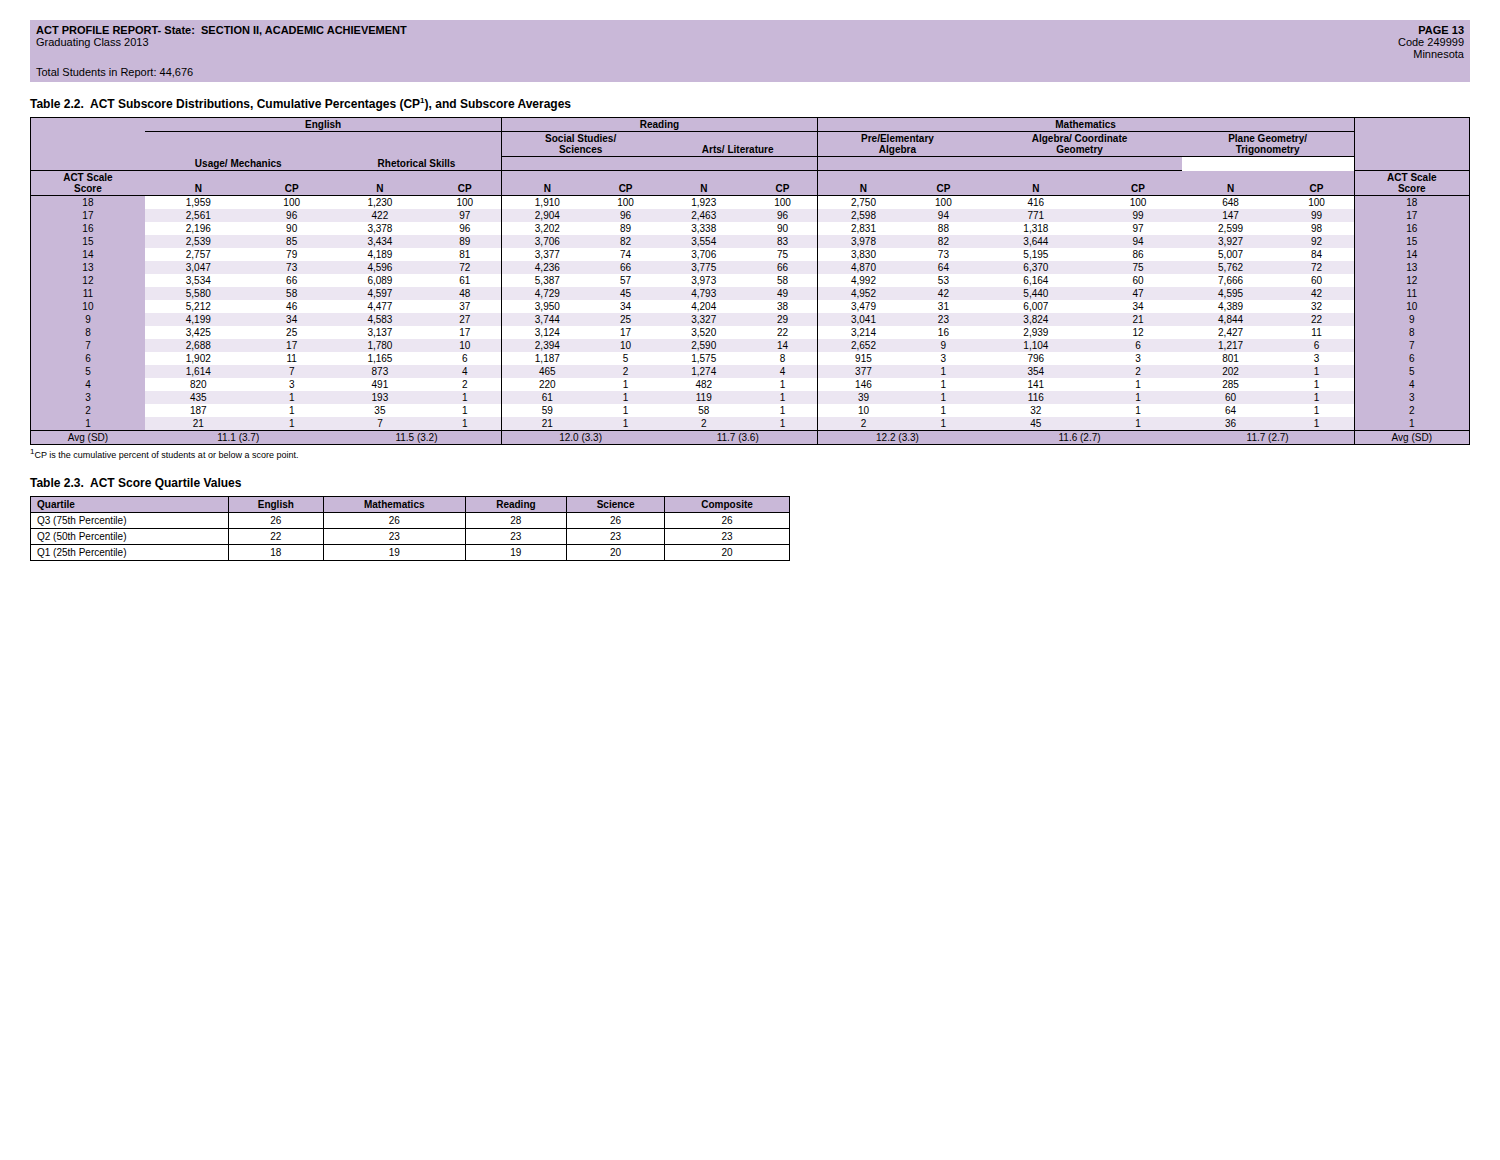ACT PROFILE REPORT- State: SECTION II, ACADEMIC ACHIEVEMENT
PAGE 13
Graduating Class 2013
Code 249999
Minnesota
Total Students in Report: 44,676
Table 2.2. ACT Subscore Distributions, Cumulative Percentages (CP1), and Subscore Averages
| | English | Reading | Mathematics | |
| --- | --- | --- | --- | --- |
| Usage/ Mechanics | Rhetorical Skills | Social Studies/ Sciences | Arts/ Literature | Pre/Elementary Algebra | Algebra/ Coordinate Geometry | Plane Geometry/ Trigonometry |
| ACT Scale Score | N | CP | N | CP | N | CP | N | CP | N | CP | N | CP | N | CP | ACT Scale Score |
| 18 | 1,959 | 100 | 1,230 | 100 | 1,910 | 100 | 1,923 | 100 | 2,750 | 100 | 416 | 100 | 648 | 100 | 18 |
| 17 | 2,561 | 96 | 422 | 97 | 2,904 | 96 | 2,463 | 96 | 2,598 | 94 | 771 | 99 | 147 | 99 | 17 |
| 16 | 2,196 | 90 | 3,378 | 96 | 3,202 | 89 | 3,338 | 90 | 2,831 | 88 | 1,318 | 97 | 2,599 | 98 | 16 |
| 15 | 2,539 | 85 | 3,434 | 89 | 3,706 | 82 | 3,554 | 83 | 3,978 | 82 | 3,644 | 94 | 3,927 | 92 | 15 |
| 14 | 2,757 | 79 | 4,189 | 81 | 3,377 | 74 | 3,706 | 75 | 3,830 | 73 | 5,195 | 86 | 5,007 | 84 | 14 |
| 13 | 3,047 | 73 | 4,596 | 72 | 4,236 | 66 | 3,775 | 66 | 4,870 | 64 | 6,370 | 75 | 5,762 | 72 | 13 |
| 12 | 3,534 | 66 | 6,089 | 61 | 5,387 | 57 | 3,973 | 58 | 4,992 | 53 | 6,164 | 60 | 7,666 | 60 | 12 |
| 11 | 5,580 | 58 | 4,597 | 48 | 4,729 | 45 | 4,793 | 49 | 4,952 | 42 | 5,440 | 47 | 4,595 | 42 | 11 |
| 10 | 5,212 | 46 | 4,477 | 37 | 3,950 | 34 | 4,204 | 38 | 3,479 | 31 | 6,007 | 34 | 4,389 | 32 | 10 |
| 9 | 4,199 | 34 | 4,583 | 27 | 3,744 | 25 | 3,327 | 29 | 3,041 | 23 | 3,824 | 21 | 4,844 | 22 | 9 |
| 8 | 3,425 | 25 | 3,137 | 17 | 3,124 | 17 | 3,520 | 22 | 3,214 | 16 | 2,939 | 12 | 2,427 | 11 | 8 |
| 7 | 2,688 | 17 | 1,780 | 10 | 2,394 | 10 | 2,590 | 14 | 2,652 | 9 | 1,104 | 6 | 1,217 | 6 | 7 |
| 6 | 1,902 | 11 | 1,165 | 6 | 1,187 | 5 | 1,575 | 8 | 915 | 3 | 796 | 3 | 801 | 3 | 6 |
| 5 | 1,614 | 7 | 873 | 4 | 465 | 2 | 1,274 | 4 | 377 | 1 | 354 | 2 | 202 | 1 | 5 |
| 4 | 820 | 3 | 491 | 2 | 220 | 1 | 482 | 1 | 146 | 1 | 141 | 1 | 285 | 1 | 4 |
| 3 | 435 | 1 | 193 | 1 | 61 | 1 | 119 | 1 | 39 | 1 | 116 | 1 | 60 | 1 | 3 |
| 2 | 187 | 1 | 35 | 1 | 59 | 1 | 58 | 1 | 10 | 1 | 32 | 1 | 64 | 1 | 2 |
| 1 | 21 | 1 | 7 | 1 | 21 | 1 | 2 | 1 | 2 | 1 | 45 | 1 | 36 | 1 | 1 |
| Avg (SD) | 11.1 (3.7) | 11.5 (3.2) | 12.0 (3.3) | 11.7 (3.6) | 12.2 (3.3) | 11.6 (2.7) | 11.7 (2.7) | Avg (SD) |
1CP is the cumulative percent of students at or below a score point.
Table 2.3. ACT Score Quartile Values
| Quartile | English | Mathematics | Reading | Science | Composite |
| --- | --- | --- | --- | --- | --- |
| Q3 (75th Percentile) | 26 | 26 | 28 | 26 | 26 |
| Q2 (50th Percentile) | 22 | 23 | 23 | 23 | 23 |
| Q1 (25th Percentile) | 18 | 19 | 19 | 20 | 20 |